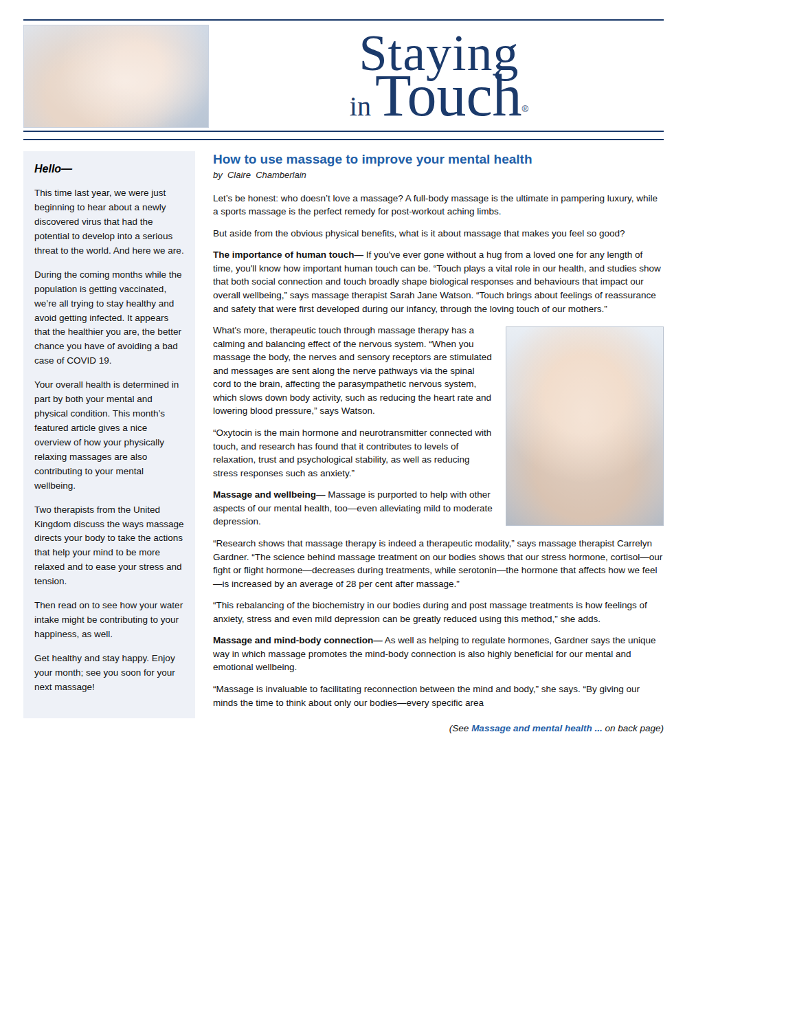Woman receiving a relaxing head and face massage
Staying in Touch®
Hello—
This time last year, we were just beginning to hear about a newly discovered virus that had the potential to develop into a serious threat to the world. And here we are.
During the coming months while the population is getting vaccinated, we’re all trying to stay healthy and avoid getting infected. It appears that the healthier you are, the better chance you have of avoiding a bad case of COVID 19.
Your overall health is determined in part by both your mental and physical condition. This month’s featured article gives a nice overview of how your physically relaxing massages are also contributing to your mental wellbeing.
Two therapists from the United Kingdom discuss the ways massage directs your body to take the actions that help your mind to be more relaxed and to ease your stress and tension.
Then read on to see how your water intake might be contributing to your happiness, as well.
Get healthy and stay happy. Enjoy your month; see you soon for your next massage!
How to use massage to improve your mental health
by Claire Chamberlain
Let’s be honest: who doesn’t love a massage? A full-body massage is the ultimate in pampering luxury, while a sports massage is the perfect remedy for post-workout aching limbs.
But aside from the obvious physical benefits, what is it about massage that makes you feel so good?
The importance of human touch— If you've ever gone without a hug from a loved one for any length of time, you'll know how important human touch can be. “Touch plays a vital role in our health, and studies show that both social connection and touch broadly shape biological responses and behaviours that impact our overall wellbeing,” says massage therapist Sarah Jane Watson. “Touch brings about feelings of reassurance and safety that were first developed during our infancy, through the loving touch of our mothers.”
Portrait of a smiling woman resting her head on her hand
What's more, therapeutic touch through massage therapy has a calming and balancing effect of the nervous system. “When you massage the body, the nerves and sensory receptors are stimulated and messages are sent along the nerve pathways via the spinal cord to the brain, affecting the parasympathetic nervous system, which slows down body activity, such as reducing the heart rate and lowering blood pressure,” says Watson.
“Oxytocin is the main hormone and neurotransmitter connected with touch, and research has found that it contributes to levels of relaxation, trust and psychological stability, as well as reducing stress responses such as anxiety.”
Massage and wellbeing— Massage is purported to help with other aspects of our mental health, too—even alleviating mild to moderate depression.
“Research shows that massage therapy is indeed a therapeutic modality,” says massage therapist Carrelyn Gardner. “The science behind massage treatment on our bodies shows that our stress hormone, cortisol—our fight or flight hormone—decreases during treatments, while serotonin—the hormone that affects how we feel—is increased by an average of 28 per cent after massage.”
“This rebalancing of the biochemistry in our bodies during and post massage treatments is how feelings of anxiety, stress and even mild depression can be greatly reduced using this method,” she adds.
Massage and mind-body connection— As well as helping to regulate hormones, Gardner says the unique way in which massage promotes the mind-body connection is also highly beneficial for our mental and emotional wellbeing.
“Massage is invaluable to facilitating reconnection between the mind and body,” she says. “By giving our minds the time to think about only our bodies—every specific area
(See Massage and mental health ... on back page)